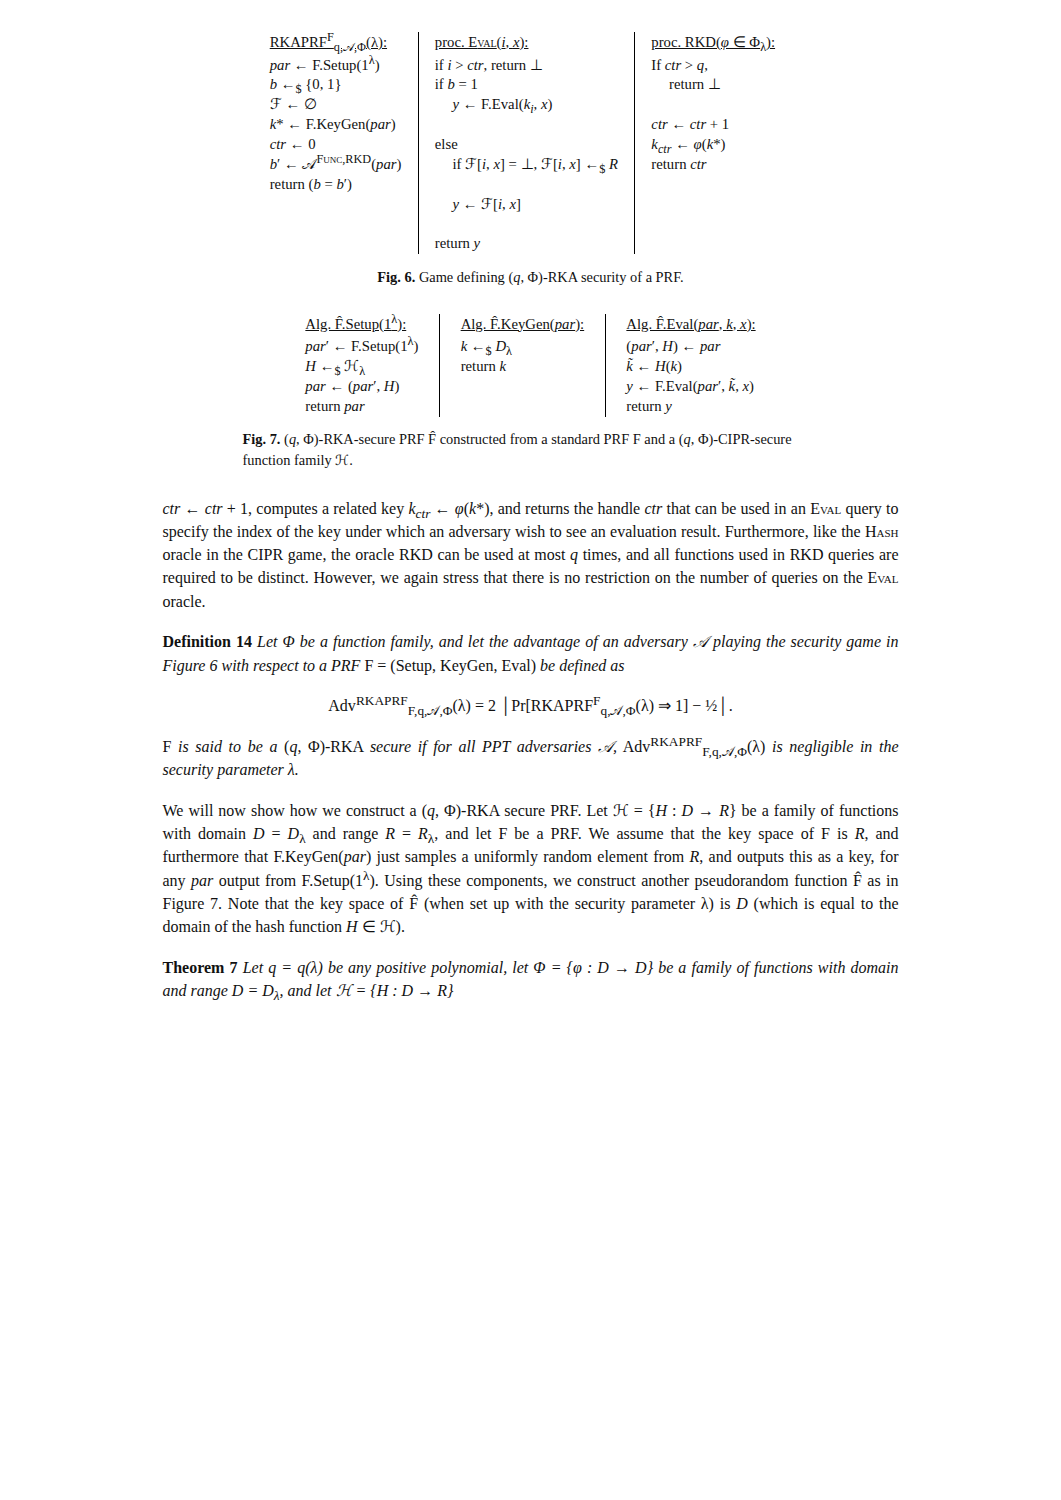RKAPRFFq,𝒜,Φ(λ):
par ← F.Setup(1λ) b ←$ {0, 1} ℱ ← ∅ k* ← F.KeyGen(par) ctr ← 0 b′ ← 𝒜Func,RKD(par) return (b = b′)
proc. Eval(i, x):
if i > ctr, return ⊥ if b = 1 y ← F.Eval(ki, x) else if ℱ[i, x] = ⊥, ℱ[i, x] ←$ R y ← ℱ[i, x] return y
proc. RKD(φ ∈ Φλ):
If ctr > q, return ⊥ ctr ← ctr + 1 kctr ← φ(k*) return ctr
Fig. 6. Game defining (q, Φ)-RKA security of a PRF.
Alg. F̂.Setup(1λ):
par′ ← F.Setup(1λ) H ←$ ℋλ par ← (par′, H) return par
Alg. F̂.KeyGen(par):
k ←$ Dλ return k
Alg. F̂.Eval(par, k, x):
(par′, H) ← par k̃ ← H(k) y ← F.Eval(par′, k̃, x) return y
Fig. 7. (q, Φ)-RKA-secure PRF F̂ constructed from a standard PRF F and a (q, Φ)-CIPR-secure function family ℋ.
ctr ← ctr + 1, computes a related key kctr ← φ(k*), and returns the handle ctr that can be used in an Eval query to specify the index of the key under which an adversary wish to see an evaluation result. Furthermore, like the Hash oracle in the CIPR game, the oracle RKD can be used at most q times, and all functions used in RKD queries are required to be distinct. However, we again stress that there is no restriction on the number of queries on the Eval oracle.
Definition 14 Let Φ be a function family, and let the advantage of an adversary 𝒜 playing the security game in Figure 6 with respect to a PRF F = (Setup, KeyGen, Eval) be defined as
AdvRKAPRFF,q,𝒜,Φ(λ) = 2 │Pr[RKAPRFFq,𝒜,Φ(λ) ⇒ 1] − ½│.
F is said to be a (q, Φ)-RKA secure if for all PPT adversaries 𝒜, AdvRKAPRFF,q,𝒜,Φ(λ) is negligible in the security parameter λ.
We will now show how we construct a (q, Φ)-RKA secure PRF. Let ℋ = {H : D → R} be a family of functions with domain D = Dλ and range R = Rλ, and let F be a PRF. We assume that the key space of F is R, and furthermore that F.KeyGen(par) just samples a uniformly random element from R, and outputs this as a key, for any par output from F.Setup(1λ). Using these components, we construct another pseudorandom function F̂ as in Figure 7. Note that the key space of F̂ (when set up with the security parameter λ) is D (which is equal to the domain of the hash function H ∈ ℋ).
Theorem 7 Let q = q(λ) be any positive polynomial, let Φ = {φ : D → D} be a family of functions with domain and range D = Dλ, and let ℋ = {H : D → R}